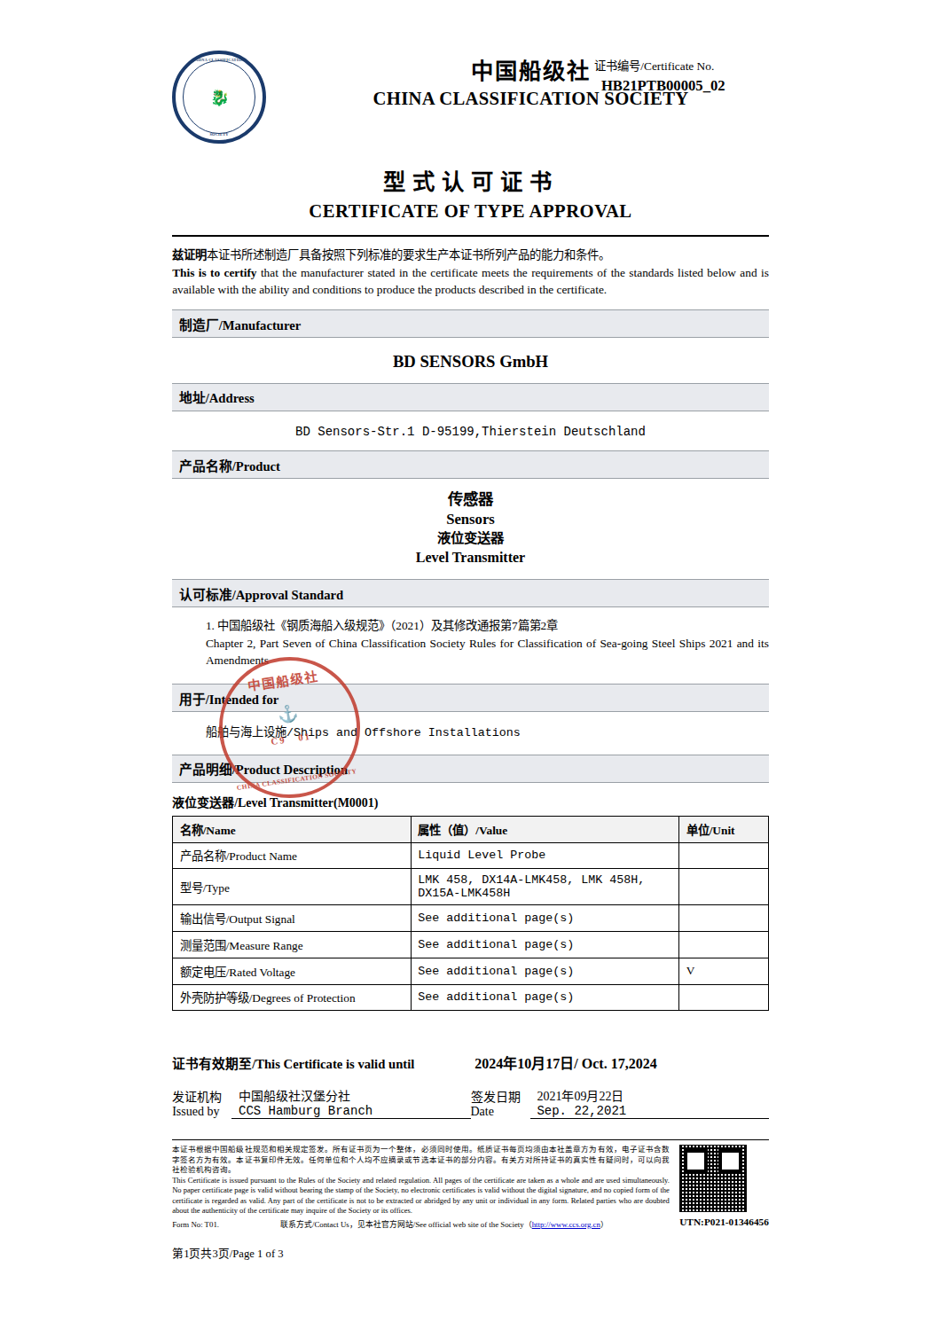CHINA CLASSIFICATION
🐉
SOCIETY
中国船级社
CHINA CLASSIFICATION SOCIETY
证书编号/Certificate No.
HB21PTB00005_02
型式认可证书
CERTIFICATE OF TYPE APPROVAL
兹证明本证书所述制造厂具备按照下列标准的要求生产本证书所列产品的能力和条件。
This is to certify that the manufacturer stated in the certificate meets the requirements of the standards listed below and is available with the ability and conditions to produce the products described in the certificate.
制造厂/Manufacturer
BD SENSORS GmbH
地址/Address
BD Sensors-Str.1 D-95199,Thierstein Deutschland
产品名称/Product
传感器
Sensors
液位变送器
Level Transmitter
认可标准/Approval Standard
1. 中国船级社《钢质海船入级规范》（2021）及其修改通报第7篇第2章
Chapter 2, Part Seven of China Classification Society Rules for Classification of Sea-going Steel Ships 2021 and its Amendments
用于/Intended for
船舶与海上设施/Ships and Offshore Installations
产品明细/Product Description
液位变送器/Level Transmitter(M0001)
| 名称/Name | 属性（值）/Value | 单位/Unit |
| --- | --- | --- |
| 产品名称/Product Name | Liquid Level Probe | |
| 型号/Type | LMK 458, DX14A-LMK458, LMK 458H, DX15A-LMK458H | |
| 输出信号/Output Signal | See additional page(s) | |
| 测量范围/Measure Range | See additional page(s) | |
| 额定电压/Rated Voltage | See additional page(s) | V |
| 外壳防护等级/Degrees of Protection | See additional page(s) | |
中国船级社
⚓
C9 01
CHINA CLASSIFICATION SOCIETY
证书有效期至/This Certificate is valid until 2024年10月17日/ Oct. 17,2024
发证机构
Issued by 中国船级社汉堡分社
CCS Hamburg Branch
签发日期
Date 2021年09月22日
Sep. 22,2021
本证书根据中国船级社规范和相关规定签发。所有证书页为一个整体，必须同时使用。纸质证书每页均须由本社盖章方为有效，电子证书含数字签名方为有效。本证书复印件无效。任何单位和个人均不应摘录或节选本证书的部分内容。有关方对所持证书的真实性有疑问时，可以向我社检验机构咨询。
This Certificate is issued pursuant to the Rules of the Society and related regulation. All pages of the certificate are taken as a whole and are used simultaneously. No paper certificate page is valid without bearing the stamp of the Society, no electronic certificates is valid without the digital signature, and no copied form of the certificate is regarded as valid. Any part of the certificate is not to be extracted or abridged by any unit or individual in any form. Related parties who are doubted about the authenticity of the certificate may inquire of the Society or its offices.
Form No: T01. 联系方式/Contact Us，见本社官方网站/See official web site of the Society（http://www.ccs.org.cn）
UTN:P021-01346456
第1页共3页/Page 1 of 3